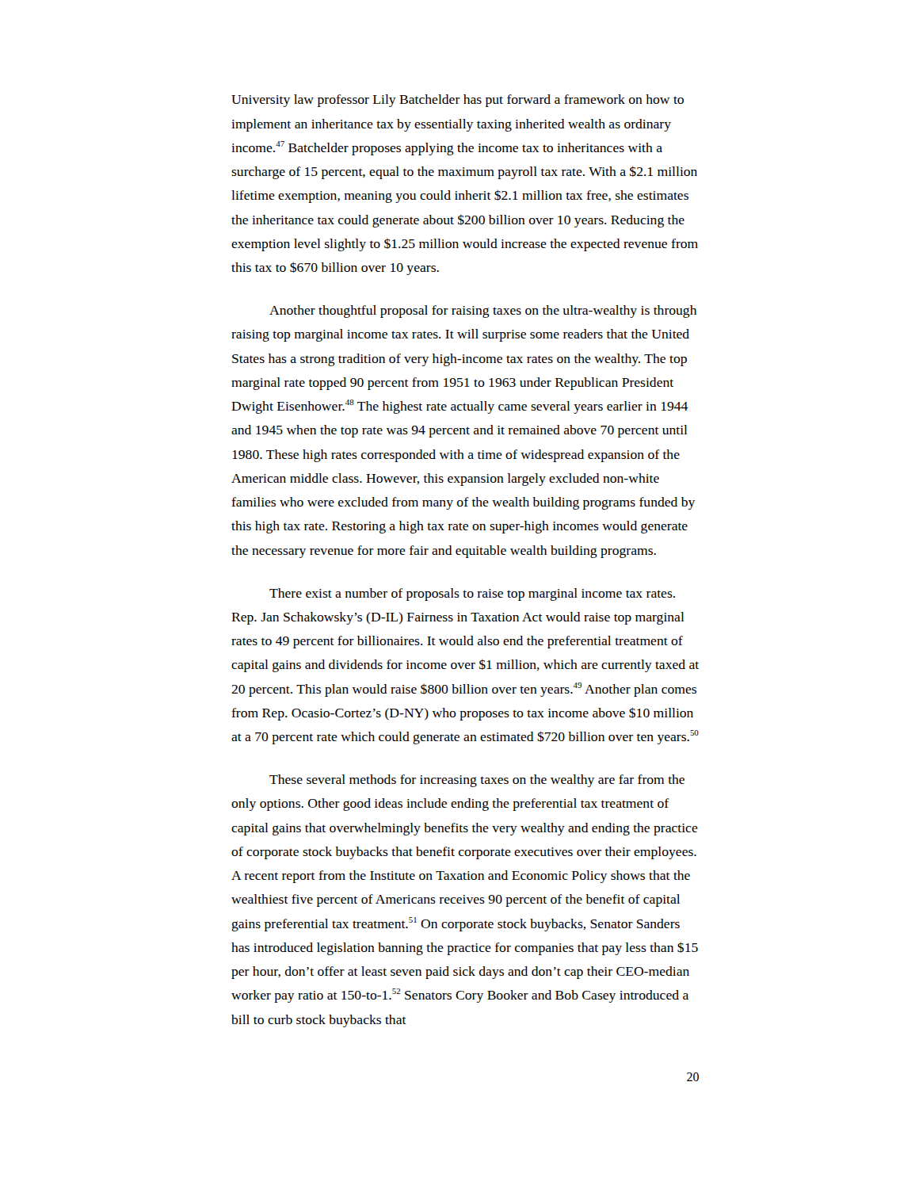University law professor Lily Batchelder has put forward a framework on how to implement an inheritance tax by essentially taxing inherited wealth as ordinary income.47 Batchelder proposes applying the income tax to inheritances with a surcharge of 15 percent, equal to the maximum payroll tax rate. With a $2.1 million lifetime exemption, meaning you could inherit $2.1 million tax free, she estimates the inheritance tax could generate about $200 billion over 10 years. Reducing the exemption level slightly to $1.25 million would increase the expected revenue from this tax to $670 billion over 10 years.
Another thoughtful proposal for raising taxes on the ultra-wealthy is through raising top marginal income tax rates. It will surprise some readers that the United States has a strong tradition of very high-income tax rates on the wealthy. The top marginal rate topped 90 percent from 1951 to 1963 under Republican President Dwight Eisenhower.48 The highest rate actually came several years earlier in 1944 and 1945 when the top rate was 94 percent and it remained above 70 percent until 1980. These high rates corresponded with a time of widespread expansion of the American middle class. However, this expansion largely excluded non-white families who were excluded from many of the wealth building programs funded by this high tax rate. Restoring a high tax rate on super-high incomes would generate the necessary revenue for more fair and equitable wealth building programs.
There exist a number of proposals to raise top marginal income tax rates. Rep. Jan Schakowsky’s (D-IL) Fairness in Taxation Act would raise top marginal rates to 49 percent for billionaires. It would also end the preferential treatment of capital gains and dividends for income over $1 million, which are currently taxed at 20 percent. This plan would raise $800 billion over ten years.49 Another plan comes from Rep. Ocasio-Cortez’s (D-NY) who proposes to tax income above $10 million at a 70 percent rate which could generate an estimated $720 billion over ten years.50
These several methods for increasing taxes on the wealthy are far from the only options. Other good ideas include ending the preferential tax treatment of capital gains that overwhelmingly benefits the very wealthy and ending the practice of corporate stock buybacks that benefit corporate executives over their employees. A recent report from the Institute on Taxation and Economic Policy shows that the wealthiest five percent of Americans receives 90 percent of the benefit of capital gains preferential tax treatment.51 On corporate stock buybacks, Senator Sanders has introduced legislation banning the practice for companies that pay less than $15 per hour, don’t offer at least seven paid sick days and don’t cap their CEO-median worker pay ratio at 150-to-1.52 Senators Cory Booker and Bob Casey introduced a bill to curb stock buybacks that
20